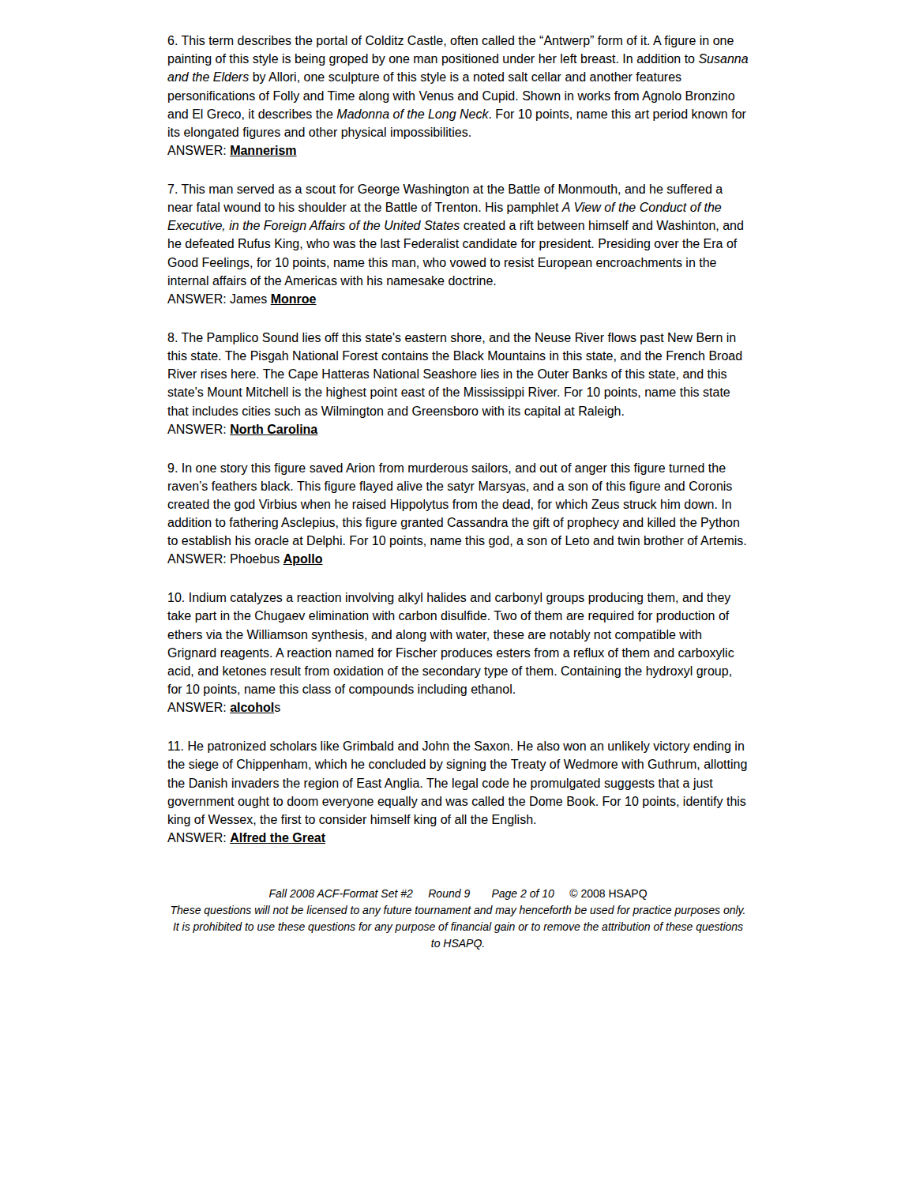6. This term describes the portal of Colditz Castle, often called the “Antwerp” form of it. A figure in one painting of this style is being groped by one man positioned under her left breast. In addition to Susanna and the Elders by Allori, one sculpture of this style is a noted salt cellar and another features personifications of Folly and Time along with Venus and Cupid. Shown in works from Agnolo Bronzino and El Greco, it describes the Madonna of the Long Neck. For 10 points, name this art period known for its elongated figures and other physical impossibilities.
ANSWER: Mannerism
7. This man served as a scout for George Washington at the Battle of Monmouth, and he suffered a near fatal wound to his shoulder at the Battle of Trenton. His pamphlet A View of the Conduct of the Executive, in the Foreign Affairs of the United States created a rift between himself and Washinton, and he defeated Rufus King, who was the last Federalist candidate for president. Presiding over the Era of Good Feelings, for 10 points, name this man, who vowed to resist European encroachments in the internal affairs of the Americas with his namesake doctrine.
ANSWER: James Monroe
8. The Pamplico Sound lies off this state's eastern shore, and the Neuse River flows past New Bern in this state. The Pisgah National Forest contains the Black Mountains in this state, and the French Broad River rises here. The Cape Hatteras National Seashore lies in the Outer Banks of this state, and this state's Mount Mitchell is the highest point east of the Mississippi River. For 10 points, name this state that includes cities such as Wilmington and Greensboro with its capital at Raleigh.
ANSWER: North Carolina
9. In one story this figure saved Arion from murderous sailors, and out of anger this figure turned the raven’s feathers black. This figure flayed alive the satyr Marsyas, and a son of this figure and Coronis created the god Virbius when he raised Hippolytus from the dead, for which Zeus struck him down. In addition to fathering Asclepius, this figure granted Cassandra the gift of prophecy and killed the Python to establish his oracle at Delphi. For 10 points, name this god, a son of Leto and twin brother of Artemis.
ANSWER: Phoebus Apollo
10. Indium catalyzes a reaction involving alkyl halides and carbonyl groups producing them, and they take part in the Chugaev elimination with carbon disulfide. Two of them are required for production of ethers via the Williamson synthesis, and along with water, these are notably not compatible with Grignard reagents. A reaction named for Fischer produces esters from a reflux of them and carboxylic acid, and ketones result from oxidation of the secondary type of them. Containing the hydroxyl group, for 10 points, name this class of compounds including ethanol.
ANSWER: alcohols
11. He patronized scholars like Grimbald and John the Saxon. He also won an unlikely victory ending in the siege of Chippenham, which he concluded by signing the Treaty of Wedmore with Guthrum, allotting the Danish invaders the region of East Anglia. The legal code he promulgated suggests that a just government ought to doom everyone equally and was called the Dome Book. For 10 points, identify this king of Wessex, the first to consider himself king of all the English.
ANSWER: Alfred the Great
Fall 2008 ACF-Format Set #2 Round 9 Page 2 of 10 © 2008 HSAPQ
These questions will not be licensed to any future tournament and may henceforth be used for practice purposes only.
It is prohibited to use these questions for any purpose of financial gain or to remove the attribution of these questions to HSAPQ.